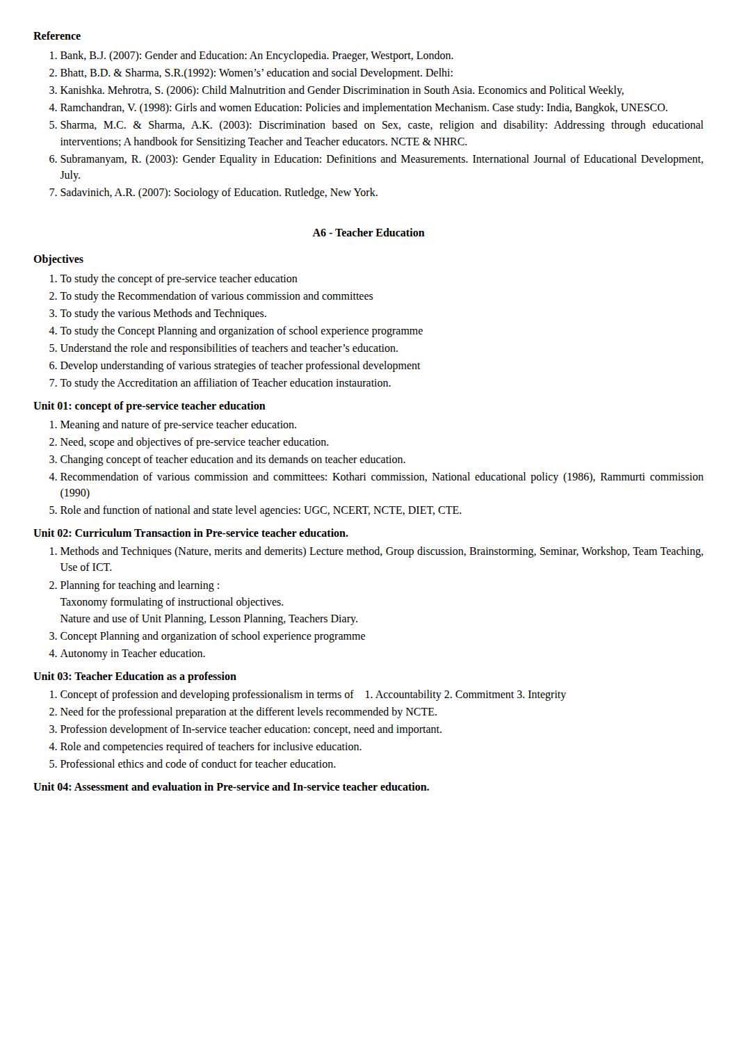Reference
Bank, B.J. (2007): Gender and Education: An Encyclopedia. Praeger, Westport, London.
Bhatt, B.D. & Sharma, S.R.(1992): Women’s’ education and social Development. Delhi:
Kanishka. Mehrotra, S. (2006): Child Malnutrition and Gender Discrimination in South Asia. Economics and Political Weekly,
Ramchandran, V. (1998): Girls and women Education: Policies and implementation Mechanism. Case study: India, Bangkok, UNESCO.
Sharma, M.C. & Sharma, A.K. (2003): Discrimination based on Sex, caste, religion and disability: Addressing through educational interventions; A handbook for Sensitizing Teacher and Teacher educators. NCTE & NHRC.
Subramanyam, R. (2003): Gender Equality in Education: Definitions and Measurements. International Journal of Educational Development, July.
Sadavinich, A.R. (2007): Sociology of Education. Rutledge, New York.
A6 - Teacher Education
Objectives
To study the concept of pre-service teacher education
To study the Recommendation of various commission and committees
To study the various Methods and Techniques.
To study the Concept Planning and organization of school experience programme
Understand the role and responsibilities of teachers and teacher’s education.
Develop understanding of various strategies of teacher professional development
To study the Accreditation an affiliation of Teacher education instauration.
Unit 01: concept of pre-service teacher education
Meaning and nature of pre-service teacher education.
Need, scope and objectives of pre-service teacher education.
Changing concept of teacher education and its demands on teacher education.
Recommendation of various commission and committees: Kothari commission, National educational policy (1986), Rammurti commission (1990)
Role and function of national and state level agencies: UGC, NCERT, NCTE, DIET, CTE.
Unit 02: Curriculum Transaction in Pre-service teacher education.
Methods and Techniques (Nature, merits and demerits) Lecture method, Group discussion, Brainstorming, Seminar, Workshop, Team Teaching, Use of ICT.
Planning for teaching and learning :
Taxonomy formulating of instructional objectives.
Nature and use of Unit Planning, Lesson Planning, Teachers Diary.
Concept Planning and organization of school experience programme
Autonomy in Teacher education.
Unit 03: Teacher Education as a profession
Concept of profession and developing professionalism in terms of 1. Accountability 2. Commitment 3. Integrity
Need for the professional preparation at the different levels recommended by NCTE.
Profession development of In-service teacher education: concept, need and important.
Role and competencies required of teachers for inclusive education.
Professional ethics and code of conduct for teacher education.
Unit 04: Assessment and evaluation in Pre-service and In-service teacher education.